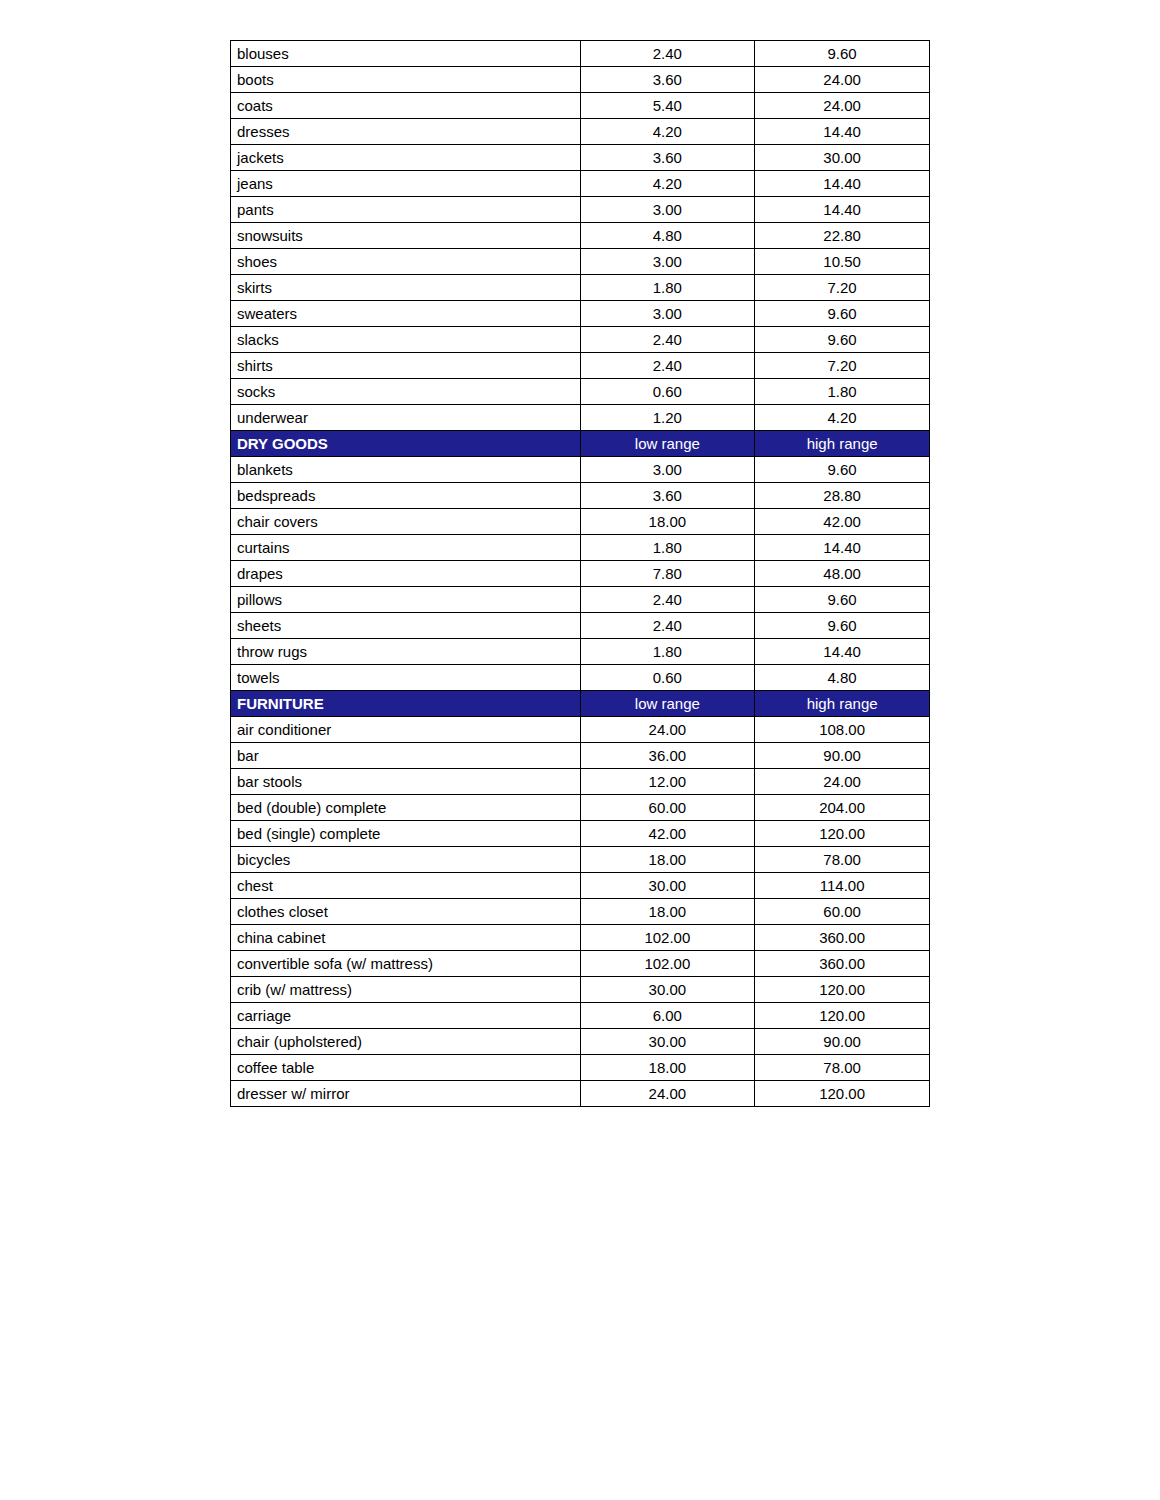| blouses | 2.40 | 9.60 |
| boots | 3.60 | 24.00 |
| coats | 5.40 | 24.00 |
| dresses | 4.20 | 14.40 |
| jackets | 3.60 | 30.00 |
| jeans | 4.20 | 14.40 |
| pants | 3.00 | 14.40 |
| snowsuits | 4.80 | 22.80 |
| shoes | 3.00 | 10.50 |
| skirts | 1.80 | 7.20 |
| sweaters | 3.00 | 9.60 |
| slacks | 2.40 | 9.60 |
| shirts | 2.40 | 7.20 |
| socks | 0.60 | 1.80 |
| underwear | 1.20 | 4.20 |
| DRY GOODS | low range | high range |
| blankets | 3.00 | 9.60 |
| bedspreads | 3.60 | 28.80 |
| chair covers | 18.00 | 42.00 |
| curtains | 1.80 | 14.40 |
| drapes | 7.80 | 48.00 |
| pillows | 2.40 | 9.60 |
| sheets | 2.40 | 9.60 |
| throw rugs | 1.80 | 14.40 |
| towels | 0.60 | 4.80 |
| FURNITURE | low range | high range |
| air conditioner | 24.00 | 108.00 |
| bar | 36.00 | 90.00 |
| bar stools | 12.00 | 24.00 |
| bed (double) complete | 60.00 | 204.00 |
| bed (single) complete | 42.00 | 120.00 |
| bicycles | 18.00 | 78.00 |
| chest | 30.00 | 114.00 |
| clothes closet | 18.00 | 60.00 |
| china cabinet | 102.00 | 360.00 |
| convertible sofa (w/ mattress) | 102.00 | 360.00 |
| crib (w/ mattress) | 30.00 | 120.00 |
| carriage | 6.00 | 120.00 |
| chair (upholstered) | 30.00 | 90.00 |
| coffee table | 18.00 | 78.00 |
| dresser w/ mirror | 24.00 | 120.00 |